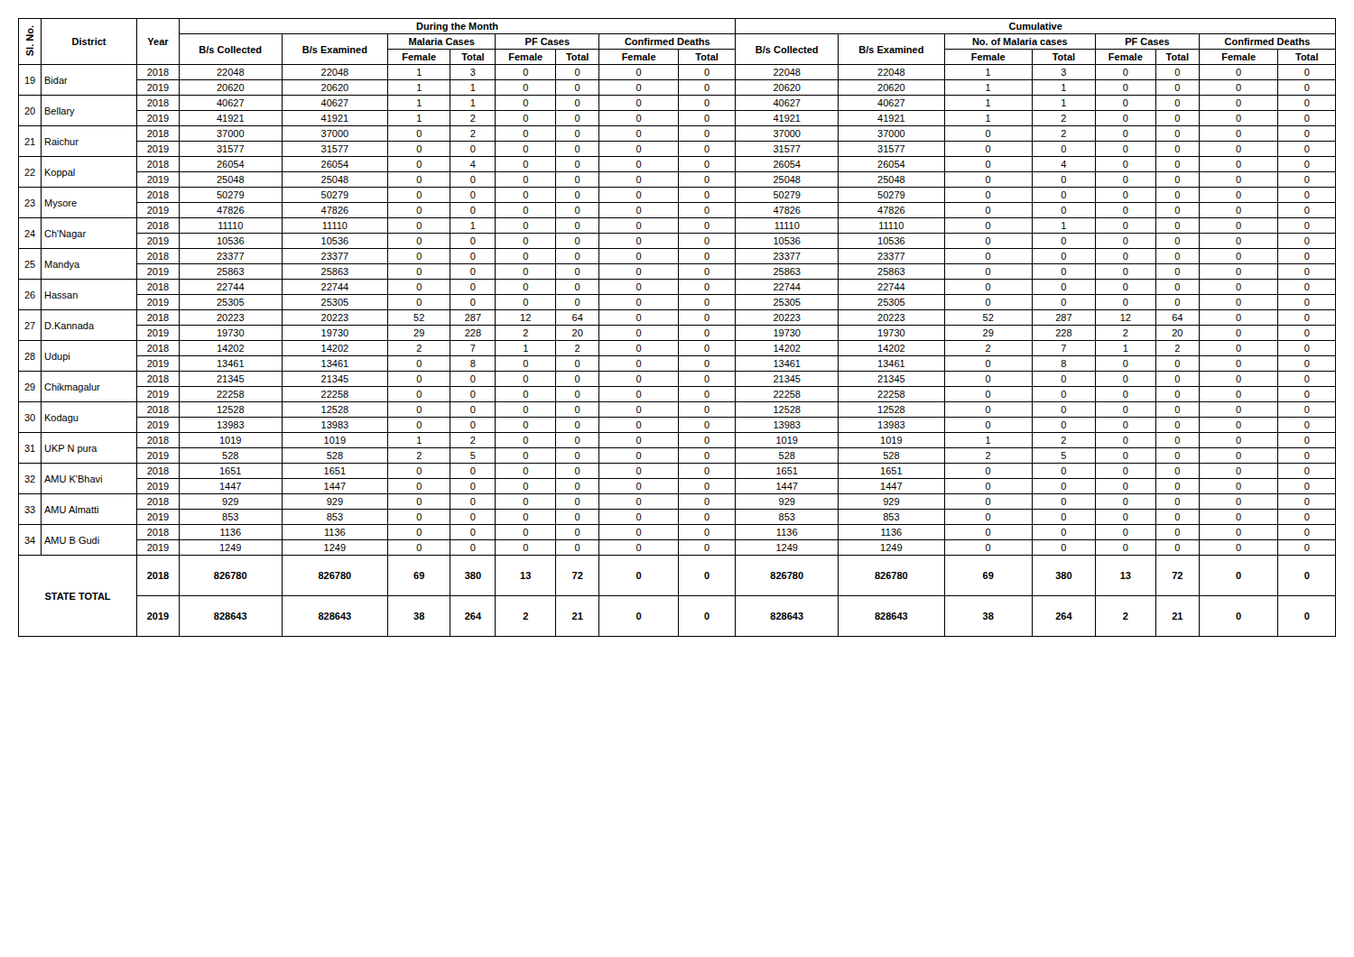| Sl. No. | District | Year | During the Month | Cumulative |
| --- | --- | --- | --- | --- |
| B/s Collected | B/s Examined | Malaria Cases | PF Cases | Confirmed Deaths | B/s Collected | B/s Examined | No. of Malaria cases | PF Cases | Confirmed Deaths |
| Female | Total | Female | Total | Female | Total | Female | Total | Female | Total | Female | Total |
| 19 | Bidar | 2018 | 22048 | 22048 | 1 | 3 | 0 | 0 | 0 | 0 | 22048 | 22048 | 1 | 3 | 0 | 0 | 0 | 0 |
| 2019 | 20620 | 20620 | 1 | 1 | 0 | 0 | 0 | 0 | 20620 | 20620 | 1 | 1 | 0 | 0 | 0 | 0 |
| 20 | Bellary | 2018 | 40627 | 40627 | 1 | 1 | 0 | 0 | 0 | 0 | 40627 | 40627 | 1 | 1 | 0 | 0 | 0 | 0 |
| 2019 | 41921 | 41921 | 1 | 2 | 0 | 0 | 0 | 0 | 41921 | 41921 | 1 | 2 | 0 | 0 | 0 | 0 |
| 21 | Raichur | 2018 | 37000 | 37000 | 0 | 2 | 0 | 0 | 0 | 0 | 37000 | 37000 | 0 | 2 | 0 | 0 | 0 | 0 |
| 2019 | 31577 | 31577 | 0 | 0 | 0 | 0 | 0 | 0 | 31577 | 31577 | 0 | 0 | 0 | 0 | 0 | 0 |
| 22 | Koppal | 2018 | 26054 | 26054 | 0 | 4 | 0 | 0 | 0 | 0 | 26054 | 26054 | 0 | 4 | 0 | 0 | 0 | 0 |
| 2019 | 25048 | 25048 | 0 | 0 | 0 | 0 | 0 | 0 | 25048 | 25048 | 0 | 0 | 0 | 0 | 0 | 0 |
| 23 | Mysore | 2018 | 50279 | 50279 | 0 | 0 | 0 | 0 | 0 | 0 | 50279 | 50279 | 0 | 0 | 0 | 0 | 0 | 0 |
| 2019 | 47826 | 47826 | 0 | 0 | 0 | 0 | 0 | 0 | 47826 | 47826 | 0 | 0 | 0 | 0 | 0 | 0 |
| 24 | Ch'Nagar | 2018 | 11110 | 11110 | 0 | 1 | 0 | 0 | 0 | 0 | 11110 | 11110 | 0 | 1 | 0 | 0 | 0 | 0 |
| 2019 | 10536 | 10536 | 0 | 0 | 0 | 0 | 0 | 0 | 10536 | 10536 | 0 | 0 | 0 | 0 | 0 | 0 |
| 25 | Mandya | 2018 | 23377 | 23377 | 0 | 0 | 0 | 0 | 0 | 0 | 23377 | 23377 | 0 | 0 | 0 | 0 | 0 | 0 |
| 2019 | 25863 | 25863 | 0 | 0 | 0 | 0 | 0 | 0 | 25863 | 25863 | 0 | 0 | 0 | 0 | 0 | 0 |
| 26 | Hassan | 2018 | 22744 | 22744 | 0 | 0 | 0 | 0 | 0 | 0 | 22744 | 22744 | 0 | 0 | 0 | 0 | 0 | 0 |
| 2019 | 25305 | 25305 | 0 | 0 | 0 | 0 | 0 | 0 | 25305 | 25305 | 0 | 0 | 0 | 0 | 0 | 0 |
| 27 | D.Kannada | 2018 | 20223 | 20223 | 52 | 287 | 12 | 64 | 0 | 0 | 20223 | 20223 | 52 | 287 | 12 | 64 | 0 | 0 |
| 2019 | 19730 | 19730 | 29 | 228 | 2 | 20 | 0 | 0 | 19730 | 19730 | 29 | 228 | 2 | 20 | 0 | 0 |
| 28 | Udupi | 2018 | 14202 | 14202 | 2 | 7 | 1 | 2 | 0 | 0 | 14202 | 14202 | 2 | 7 | 1 | 2 | 0 | 0 |
| 2019 | 13461 | 13461 | 0 | 8 | 0 | 0 | 0 | 0 | 13461 | 13461 | 0 | 8 | 0 | 0 | 0 | 0 |
| 29 | Chikmagalur | 2018 | 21345 | 21345 | 0 | 0 | 0 | 0 | 0 | 0 | 21345 | 21345 | 0 | 0 | 0 | 0 | 0 | 0 |
| 2019 | 22258 | 22258 | 0 | 0 | 0 | 0 | 0 | 0 | 22258 | 22258 | 0 | 0 | 0 | 0 | 0 | 0 |
| 30 | Kodagu | 2018 | 12528 | 12528 | 0 | 0 | 0 | 0 | 0 | 0 | 12528 | 12528 | 0 | 0 | 0 | 0 | 0 | 0 |
| 2019 | 13983 | 13983 | 0 | 0 | 0 | 0 | 0 | 0 | 13983 | 13983 | 0 | 0 | 0 | 0 | 0 | 0 |
| 31 | UKP N pura | 2018 | 1019 | 1019 | 1 | 2 | 0 | 0 | 0 | 0 | 1019 | 1019 | 1 | 2 | 0 | 0 | 0 | 0 |
| 2019 | 528 | 528 | 2 | 5 | 0 | 0 | 0 | 0 | 528 | 528 | 2 | 5 | 0 | 0 | 0 | 0 |
| 32 | AMU K'Bhavi | 2018 | 1651 | 1651 | 0 | 0 | 0 | 0 | 0 | 0 | 1651 | 1651 | 0 | 0 | 0 | 0 | 0 | 0 |
| 2019 | 1447 | 1447 | 0 | 0 | 0 | 0 | 0 | 0 | 1447 | 1447 | 0 | 0 | 0 | 0 | 0 | 0 |
| 33 | AMU Almatti | 2018 | 929 | 929 | 0 | 0 | 0 | 0 | 0 | 0 | 929 | 929 | 0 | 0 | 0 | 0 | 0 | 0 |
| 2019 | 853 | 853 | 0 | 0 | 0 | 0 | 0 | 0 | 853 | 853 | 0 | 0 | 0 | 0 | 0 | 0 |
| 34 | AMU B Gudi | 2018 | 1136 | 1136 | 0 | 0 | 0 | 0 | 0 | 0 | 1136 | 1136 | 0 | 0 | 0 | 0 | 0 | 0 |
| 2019 | 1249 | 1249 | 0 | 0 | 0 | 0 | 0 | 0 | 1249 | 1249 | 0 | 0 | 0 | 0 | 0 | 0 |
| STATE TOTAL | 2018 | 826780 | 826780 | 69 | 380 | 13 | 72 | 0 | 0 | 826780 | 826780 | 69 | 380 | 13 | 72 | 0 | 0 |
| 2019 | 828643 | 828643 | 38 | 264 | 2 | 21 | 0 | 0 | 828643 | 828643 | 38 | 264 | 2 | 21 | 0 | 0 |